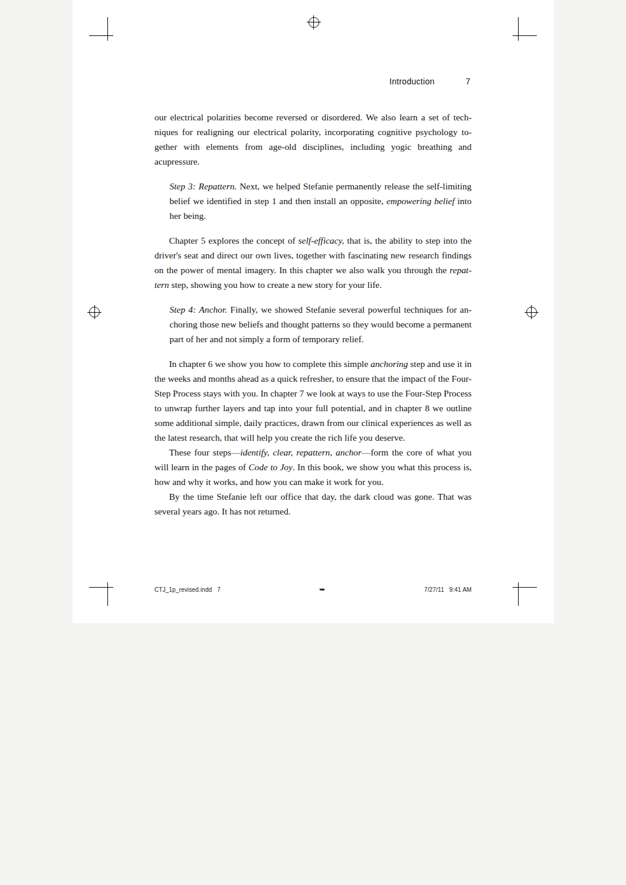Introduction 7
our electrical polarities become reversed or disordered. We also learn a set of techniques for realigning our electrical polarity, incorporating cognitive psychology together with elements from age-old disciplines, including yogic breathing and acupressure.
Step 3: Repattern. Next, we helped Stefanie permanently release the self-limiting belief we identified in step 1 and then install an opposite, empowering belief into her being.
Chapter 5 explores the concept of self-efficacy, that is, the ability to step into the driver's seat and direct our own lives, together with fascinating new research findings on the power of mental imagery. In this chapter we also walk you through the repattern step, showing you how to create a new story for your life.
Step 4: Anchor. Finally, we showed Stefanie several powerful techniques for anchoring those new beliefs and thought patterns so they would become a permanent part of her and not simply a form of temporary relief.
In chapter 6 we show you how to complete this simple anchoring step and use it in the weeks and months ahead as a quick refresher, to ensure that the impact of the Four-Step Process stays with you. In chapter 7 we look at ways to use the Four-Step Process to unwrap further layers and tap into your full potential, and in chapter 8 we outline some additional simple, daily practices, drawn from our clinical experiences as well as the latest research, that will help you create the rich life you deserve.
These four steps—identify, clear, repattern, anchor—form the core of what you will learn in the pages of Code to Joy. In this book, we show you what this process is, how and why it works, and how you can make it work for you.
By the time Stefanie left our office that day, the dark cloud was gone. That was several years ago. It has not returned.
CTJ_1p_revised.indd 7 ➥ 7/27/11 9:41 AM